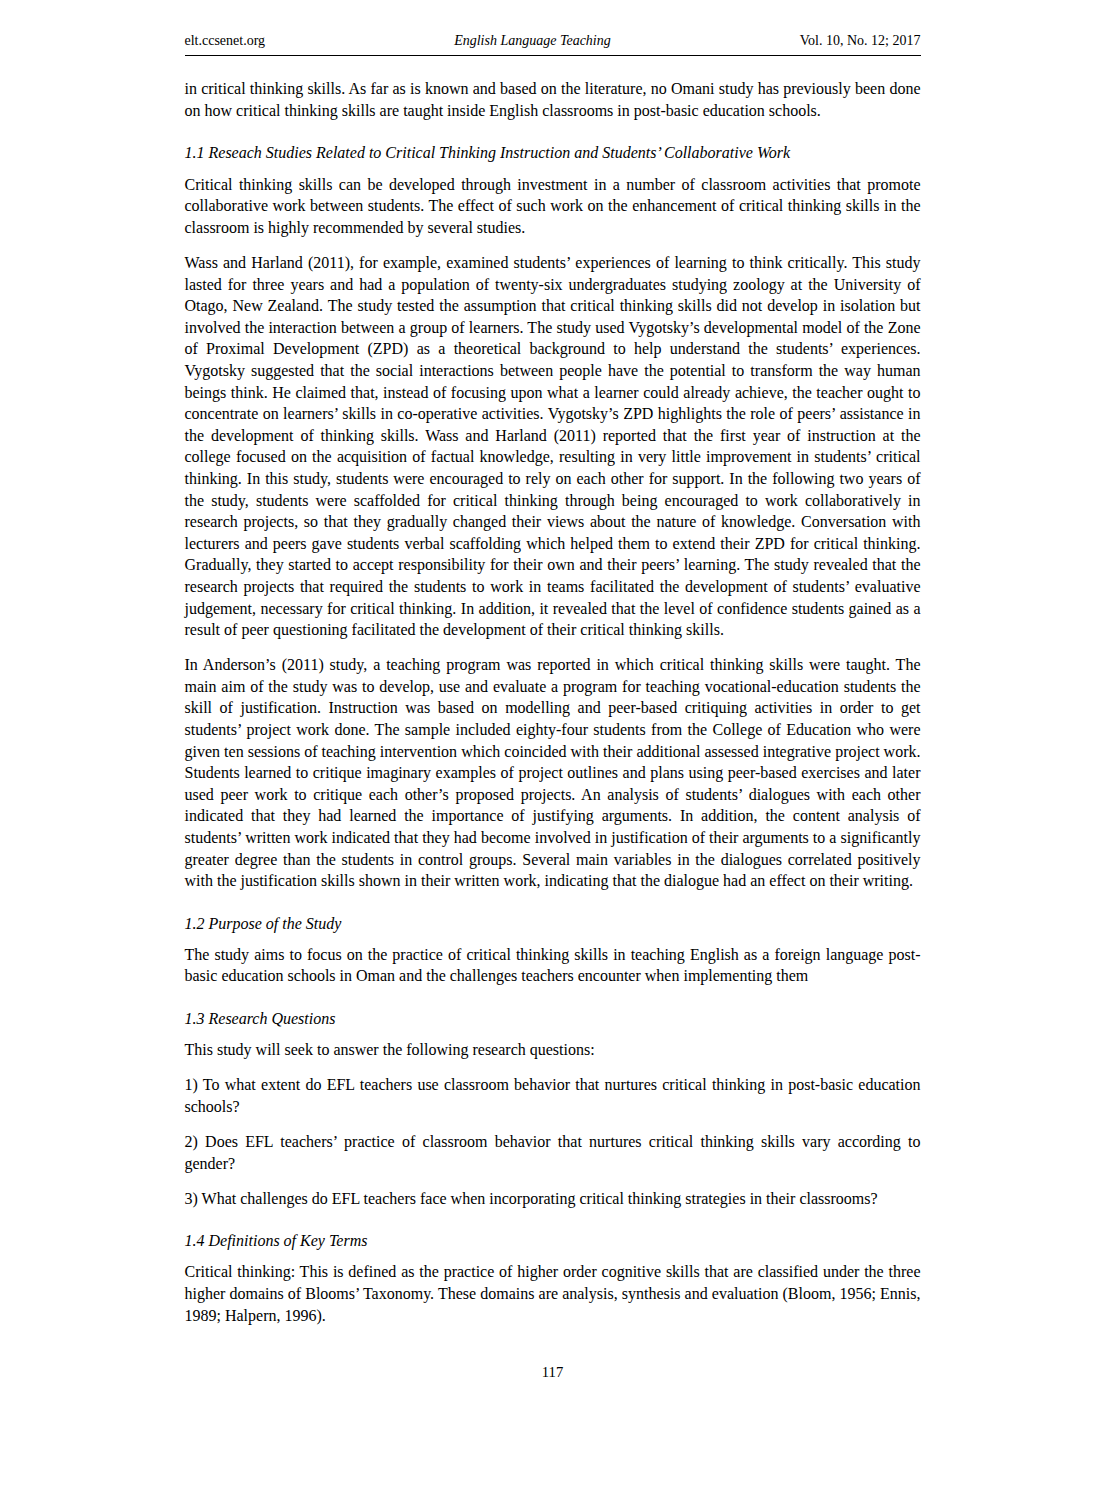elt.ccsenet.org English Language Teaching Vol. 10, No. 12; 2017
in critical thinking skills. As far as is known and based on the literature, no Omani study has previously been done on how critical thinking skills are taught inside English classrooms in post-basic education schools.
1.1 Reseach Studies Related to Critical Thinking Instruction and Students’ Collaborative Work
Critical thinking skills can be developed through investment in a number of classroom activities that promote collaborative work between students. The effect of such work on the enhancement of critical thinking skills in the classroom is highly recommended by several studies.
Wass and Harland (2011), for example, examined students’ experiences of learning to think critically. This study lasted for three years and had a population of twenty-six undergraduates studying zoology at the University of Otago, New Zealand. The study tested the assumption that critical thinking skills did not develop in isolation but involved the interaction between a group of learners. The study used Vygotsky’s developmental model of the Zone of Proximal Development (ZPD) as a theoretical background to help understand the students’ experiences. Vygotsky suggested that the social interactions between people have the potential to transform the way human beings think. He claimed that, instead of focusing upon what a learner could already achieve, the teacher ought to concentrate on learners’ skills in co-operative activities. Vygotsky’s ZPD highlights the role of peers’ assistance in the development of thinking skills. Wass and Harland (2011) reported that the first year of instruction at the college focused on the acquisition of factual knowledge, resulting in very little improvement in students’ critical thinking. In this study, students were encouraged to rely on each other for support. In the following two years of the study, students were scaffolded for critical thinking through being encouraged to work collaboratively in research projects, so that they gradually changed their views about the nature of knowledge. Conversation with lecturers and peers gave students verbal scaffolding which helped them to extend their ZPD for critical thinking. Gradually, they started to accept responsibility for their own and their peers’ learning. The study revealed that the research projects that required the students to work in teams facilitated the development of students’ evaluative judgement, necessary for critical thinking. In addition, it revealed that the level of confidence students gained as a result of peer questioning facilitated the development of their critical thinking skills.
In Anderson’s (2011) study, a teaching program was reported in which critical thinking skills were taught. The main aim of the study was to develop, use and evaluate a program for teaching vocational-education students the skill of justification. Instruction was based on modelling and peer-based critiquing activities in order to get students’ project work done. The sample included eighty-four students from the College of Education who were given ten sessions of teaching intervention which coincided with their additional assessed integrative project work. Students learned to critique imaginary examples of project outlines and plans using peer-based exercises and later used peer work to critique each other’s proposed projects. An analysis of students’ dialogues with each other indicated that they had learned the importance of justifying arguments. In addition, the content analysis of students’ written work indicated that they had become involved in justification of their arguments to a significantly greater degree than the students in control groups. Several main variables in the dialogues correlated positively with the justification skills shown in their written work, indicating that the dialogue had an effect on their writing.
1.2 Purpose of the Study
The study aims to focus on the practice of critical thinking skills in teaching English as a foreign language post-basic education schools in Oman and the challenges teachers encounter when implementing them
1.3 Research Questions
This study will seek to answer the following research questions:
1) To what extent do EFL teachers use classroom behavior that nurtures critical thinking in post-basic education schools?
2) Does EFL teachers’ practice of classroom behavior that nurtures critical thinking skills vary according to gender?
3) What challenges do EFL teachers face when incorporating critical thinking strategies in their classrooms?
1.4 Definitions of Key Terms
Critical thinking: This is defined as the practice of higher order cognitive skills that are classified under the three higher domains of Blooms’ Taxonomy. These domains are analysis, synthesis and evaluation (Bloom, 1956; Ennis, 1989; Halpern, 1996).
117